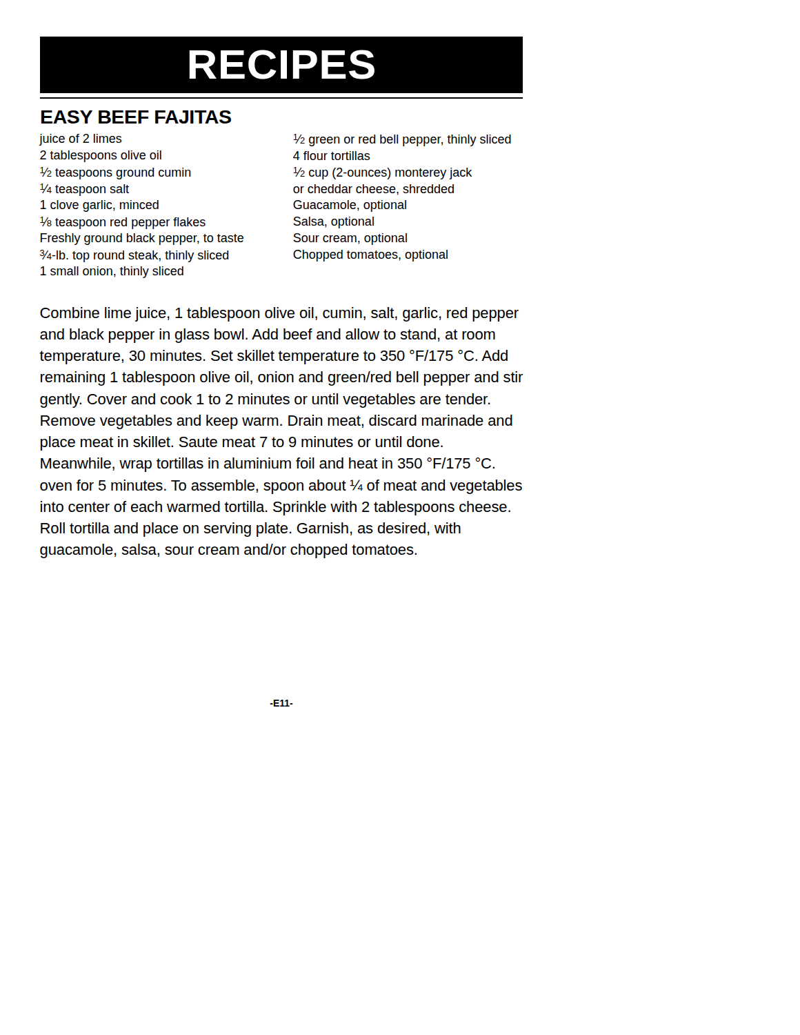RECIPES
EASY BEEF FAJITAS
juice of 2 limes
2 tablespoons olive oil
1⁄2 teaspoons ground cumin
1⁄4 teaspoon salt
1 clove garlic, minced
1⁄8 teaspoon red pepper flakes
Freshly ground black pepper, to taste
3⁄4-lb. top round steak, thinly sliced
1 small onion, thinly sliced
1⁄2 green or red bell pepper, thinly sliced
4 flour tortillas
1⁄2 cup (2-ounces) monterey jack
or cheddar cheese, shredded
Guacamole, optional
Salsa, optional
Sour cream, optional
Chopped tomatoes, optional
Combine lime juice, 1 tablespoon olive oil, cumin, salt, garlic, red pepper and black pepper in glass bowl. Add beef and allow to stand, at room temperature, 30 minutes. Set skillet temperature to 350 °F/175 °C. Add remaining 1 tablespoon olive oil, onion and green/red bell pepper and stir gently. Cover and cook 1 to 2 minutes or until vegetables are tender. Remove vegetables and keep warm. Drain meat, discard marinade and place meat in skillet. Saute meat 7 to 9 minutes or until done. Meanwhile, wrap tortillas in aluminium foil and heat in 350 °F/175 °C. oven for 5 minutes. To assemble, spoon about ¼ of meat and vegetables into center of each warmed tortilla. Sprinkle with 2 tablespoons cheese. Roll tortilla and place on serving plate. Garnish, as desired, with guacamole, salsa, sour cream and/or chopped tomatoes.
-E11-